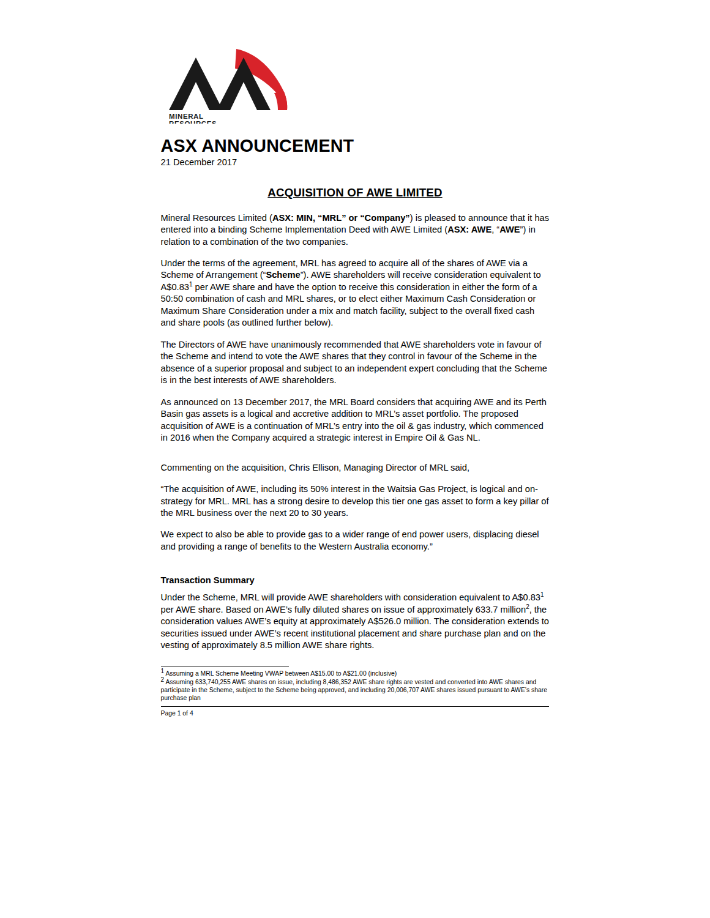MINERAL RESOURCES
ASX ANNOUNCEMENT
21 December 2017
ACQUISITION OF AWE LIMITED
Mineral Resources Limited (ASX: MIN, “MRL” or “Company”) is pleased to announce that it has entered into a binding Scheme Implementation Deed with AWE Limited (ASX: AWE, “AWE”) in relation to a combination of the two companies.
Under the terms of the agreement, MRL has agreed to acquire all of the shares of AWE via a Scheme of Arrangement (“Scheme”). AWE shareholders will receive consideration equivalent to A$0.831 per AWE share and have the option to receive this consideration in either the form of a 50:50 combination of cash and MRL shares, or to elect either Maximum Cash Consideration or Maximum Share Consideration under a mix and match facility, subject to the overall fixed cash and share pools (as outlined further below).
The Directors of AWE have unanimously recommended that AWE shareholders vote in favour of the Scheme and intend to vote the AWE shares that they control in favour of the Scheme in the absence of a superior proposal and subject to an independent expert concluding that the Scheme is in the best interests of AWE shareholders.
As announced on 13 December 2017, the MRL Board considers that acquiring AWE and its Perth Basin gas assets is a logical and accretive addition to MRL’s asset portfolio. The proposed acquisition of AWE is a continuation of MRL’s entry into the oil & gas industry, which commenced in 2016 when the Company acquired a strategic interest in Empire Oil & Gas NL.
Commenting on the acquisition, Chris Ellison, Managing Director of MRL said,
“The acquisition of AWE, including its 50% interest in the Waitsia Gas Project, is logical and on-strategy for MRL. MRL has a strong desire to develop this tier one gas asset to form a key pillar of the MRL business over the next 20 to 30 years.
We expect to also be able to provide gas to a wider range of end power users, displacing diesel and providing a range of benefits to the Western Australia economy.”
Transaction Summary
Under the Scheme, MRL will provide AWE shareholders with consideration equivalent to A$0.831 per AWE share. Based on AWE’s fully diluted shares on issue of approximately 633.7 million2, the consideration values AWE’s equity at approximately A$526.0 million. The consideration extends to securities issued under AWE’s recent institutional placement and share purchase plan and on the vesting of approximately 8.5 million AWE share rights.
1 Assuming a MRL Scheme Meeting VWAP between A$15.00 to A$21.00 (inclusive)
2 Assuming 633,740,255 AWE shares on issue, including 8,486,352 AWE share rights are vested and converted into AWE shares and participate in the Scheme, subject to the Scheme being approved, and including 20,006,707 AWE shares issued pursuant to AWE’s share purchase plan
Page 1 of 4